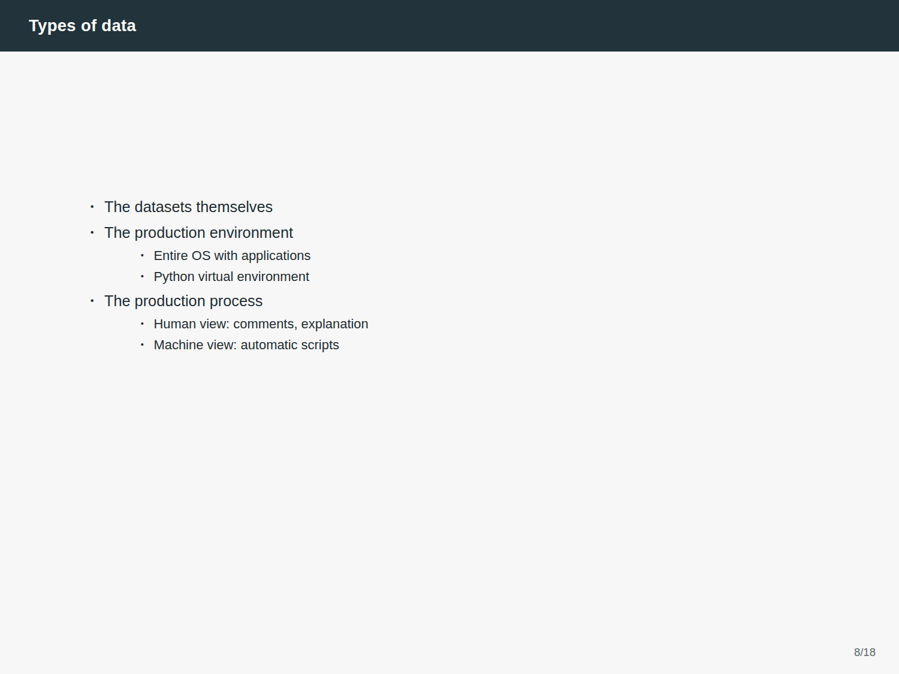Types of data
The datasets themselves
The production environment
Entire OS with applications
Python virtual environment
The production process
Human view: comments, explanation
Machine view: automatic scripts
8/18